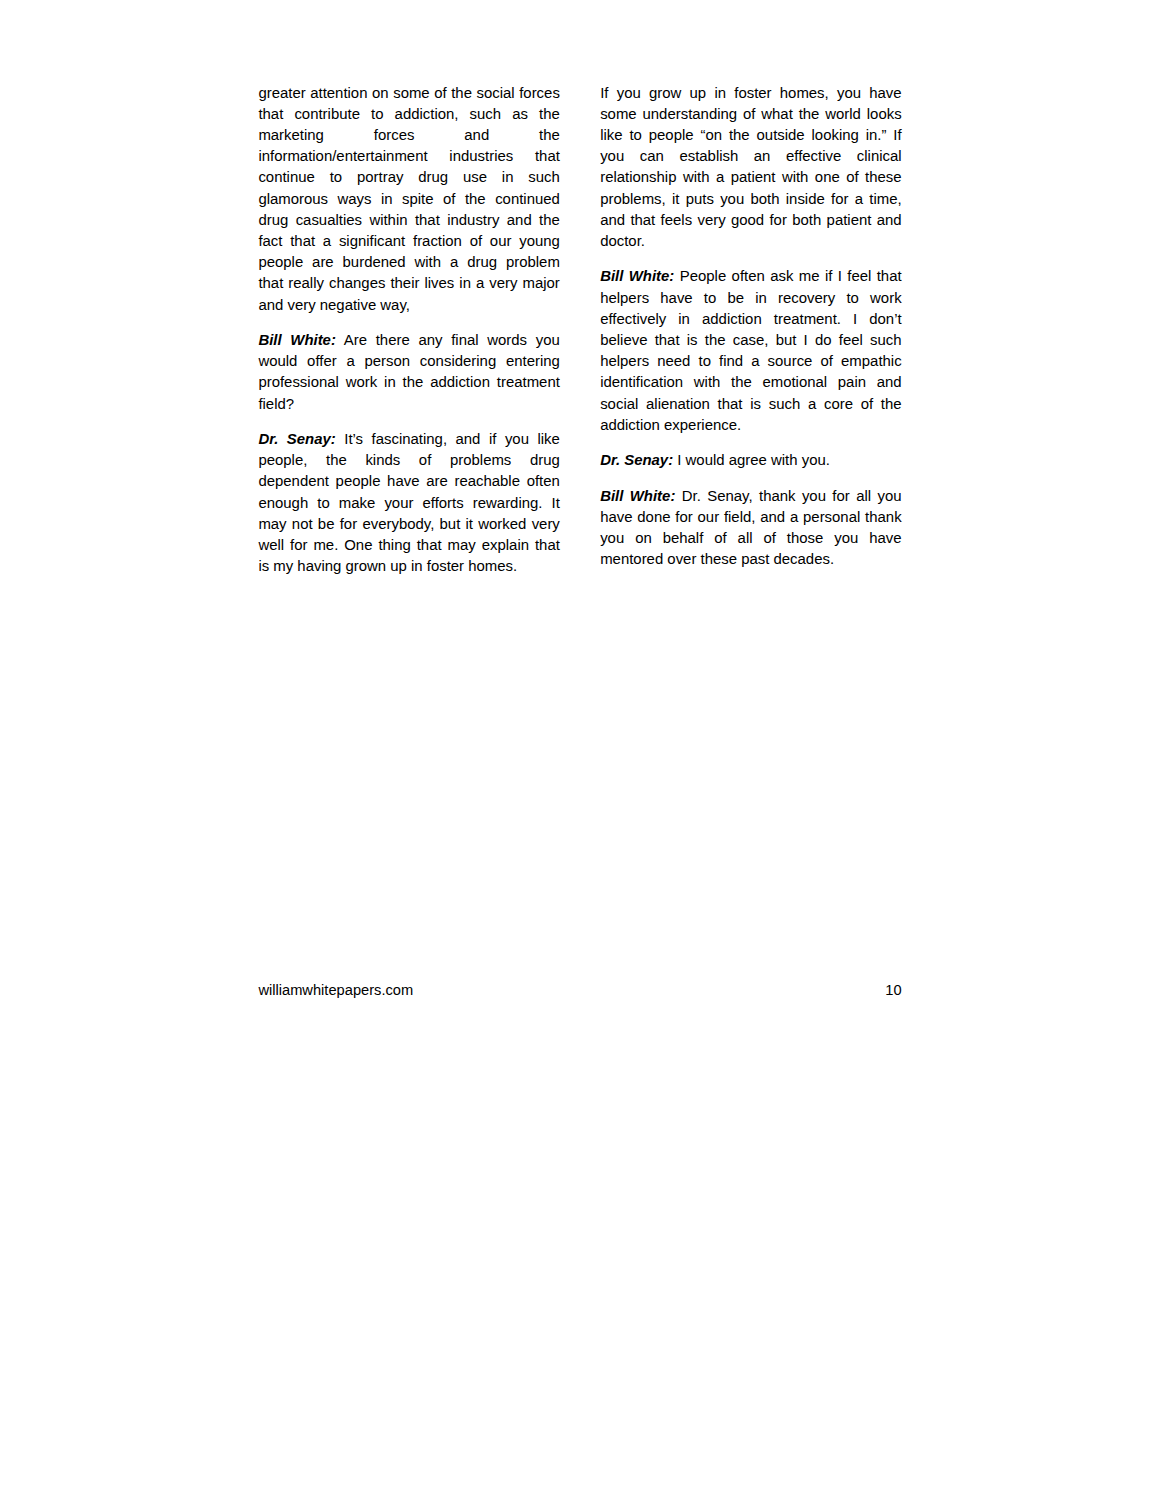greater attention on some of the social forces that contribute to addiction, such as the marketing forces and the information/entertainment industries that continue to portray drug use in such glamorous ways in spite of the continued drug casualties within that industry and the fact that a significant fraction of our young people are burdened with a drug problem that really changes their lives in a very major and very negative way,
Bill White: Are there any final words you would offer a person considering entering professional work in the addiction treatment field?
Dr. Senay: It’s fascinating, and if you like people, the kinds of problems drug dependent people have are reachable often enough to make your efforts rewarding. It may not be for everybody, but it worked very well for me. One thing that may explain that is my having grown up in foster homes.
If you grow up in foster homes, you have some understanding of what the world looks like to people “on the outside looking in.” If you can establish an effective clinical relationship with a patient with one of these problems, it puts you both inside for a time, and that feels very good for both patient and doctor.
Bill White: People often ask me if I feel that helpers have to be in recovery to work effectively in addiction treatment. I don’t believe that is the case, but I do feel such helpers need to find a source of empathic identification with the emotional pain and social alienation that is such a core of the addiction experience.
Dr. Senay: I would agree with you.
Bill White: Dr. Senay, thank you for all you have done for our field, and a personal thank you on behalf of all of those you have mentored over these past decades.
williamwhitepapers.com
10